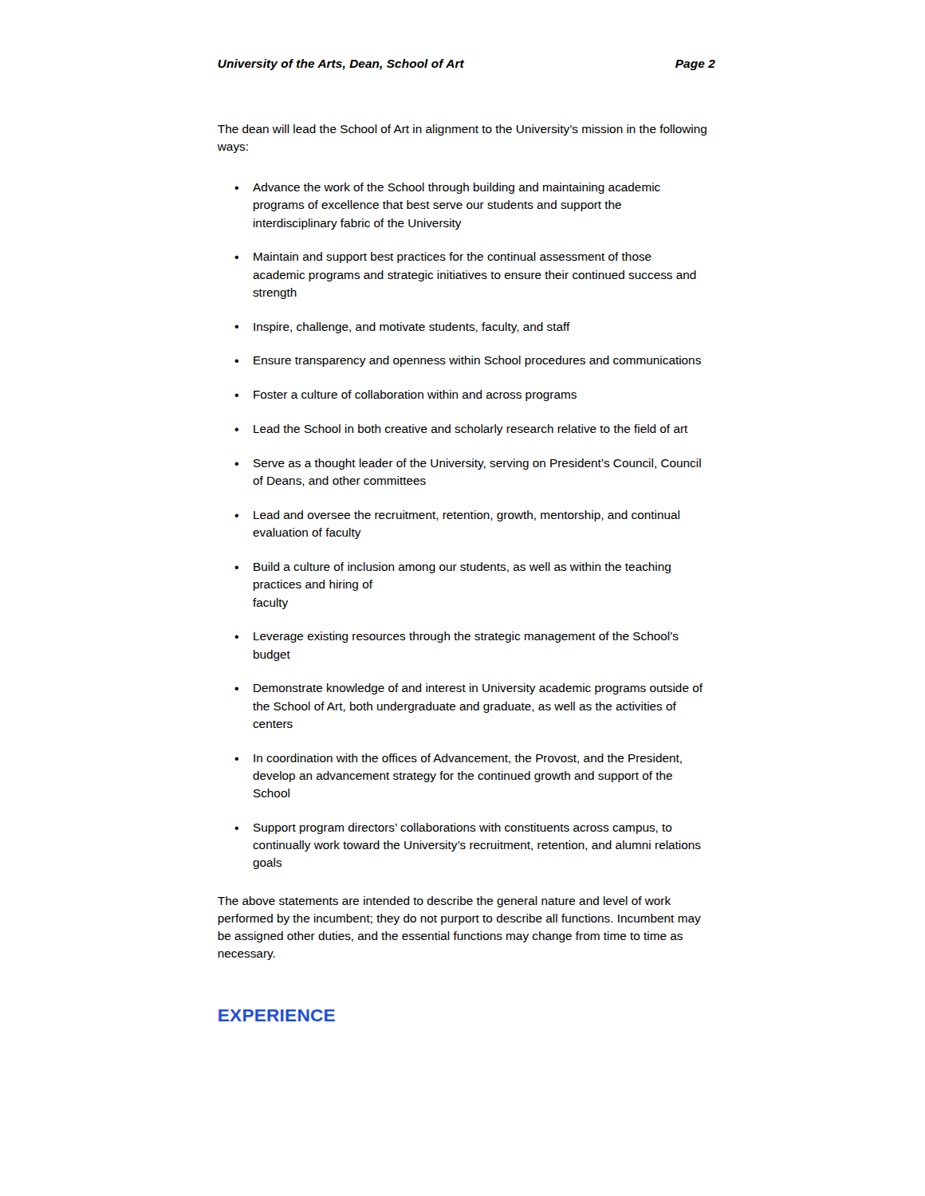University of the Arts, Dean, School of Art Page 2
The dean will lead the School of Art in alignment to the University’s mission in the following ways:
Advance the work of the School through building and maintaining academic programs of excellence that best serve our students and support the interdisciplinary fabric of the University
Maintain and support best practices for the continual assessment of those academic programs and strategic initiatives to ensure their continued success and strength
Inspire, challenge, and motivate students, faculty, and staff
Ensure transparency and openness within School procedures and communications
Foster a culture of collaboration within and across programs
Lead the School in both creative and scholarly research relative to the field of art
Serve as a thought leader of the University, serving on President’s Council, Council of Deans, and other committees
Lead and oversee the recruitment, retention, growth, mentorship, and continual evaluation of faculty
Build a culture of inclusion among our students, as well as within the teaching practices and hiring of
faculty
Leverage existing resources through the strategic management of the School’s budget
Demonstrate knowledge of and interest in University academic programs outside of the School of Art, both undergraduate and graduate, as well as the activities of centers
In coordination with the offices of Advancement, the Provost, and the President, develop an advancement strategy for the continued growth and support of the School
Support program directors’ collaborations with constituents across campus, to continually work toward the University’s recruitment, retention, and alumni relations goals
The above statements are intended to describe the general nature and level of work performed by the incumbent; they do not purport to describe all functions. Incumbent may be assigned other duties, and the essential functions may change from time to time as necessary.
Experience